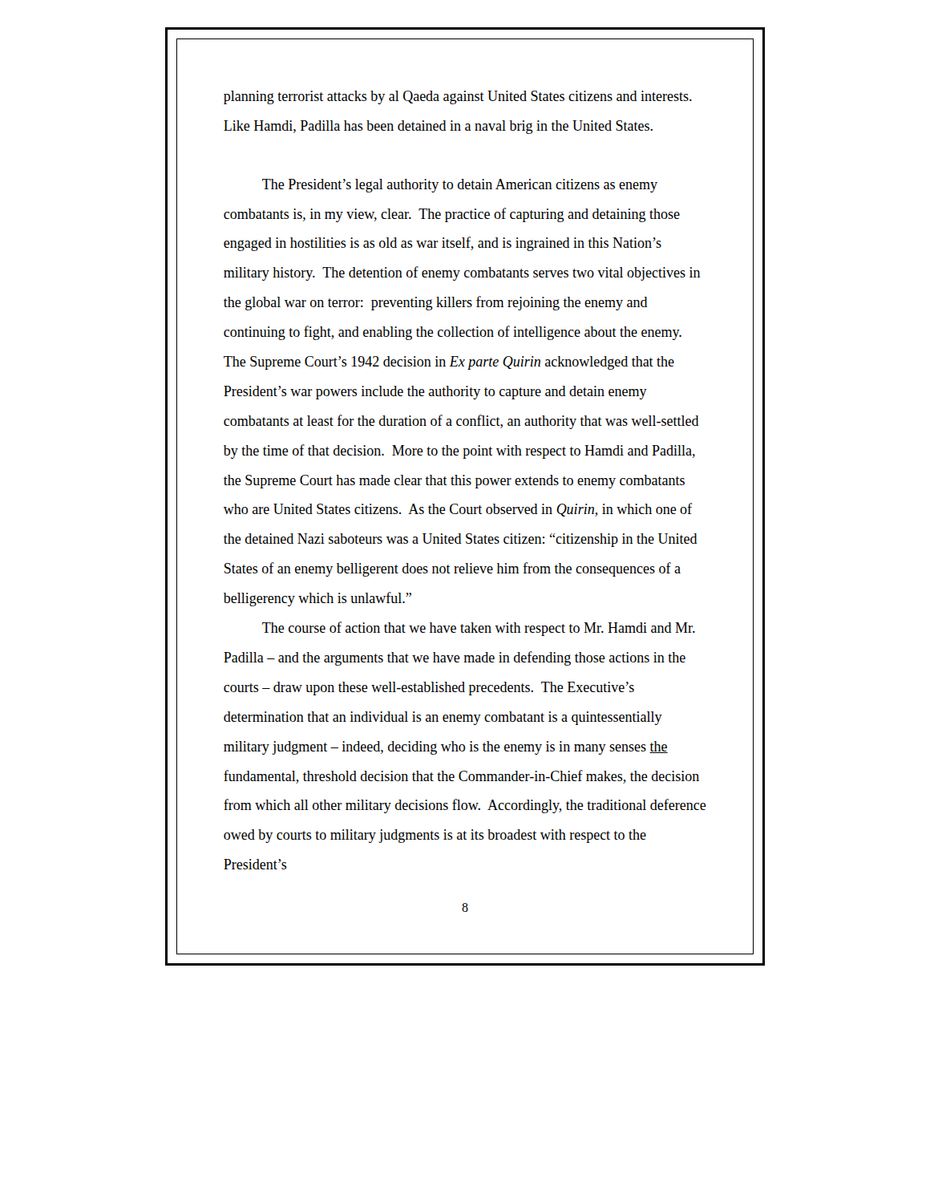planning terrorist attacks by al Qaeda against United States citizens and interests. Like Hamdi, Padilla has been detained in a naval brig in the United States.
The President’s legal authority to detain American citizens as enemy combatants is, in my view, clear. The practice of capturing and detaining those engaged in hostilities is as old as war itself, and is ingrained in this Nation’s military history. The detention of enemy combatants serves two vital objectives in the global war on terror: preventing killers from rejoining the enemy and continuing to fight, and enabling the collection of intelligence about the enemy. The Supreme Court’s 1942 decision in Ex parte Quirin acknowledged that the President’s war powers include the authority to capture and detain enemy combatants at least for the duration of a conflict, an authority that was well-settled by the time of that decision. More to the point with respect to Hamdi and Padilla, the Supreme Court has made clear that this power extends to enemy combatants who are United States citizens. As the Court observed in Quirin, in which one of the detained Nazi saboteurs was a United States citizen: “citizenship in the United States of an enemy belligerent does not relieve him from the consequences of a belligerency which is unlawful.”
The course of action that we have taken with respect to Mr. Hamdi and Mr. Padilla – and the arguments that we have made in defending those actions in the courts – draw upon these well-established precedents. The Executive’s determination that an individual is an enemy combatant is a quintessentially military judgment – indeed, deciding who is the enemy is in many senses the fundamental, threshold decision that the Commander-in-Chief makes, the decision from which all other military decisions flow. Accordingly, the traditional deference owed by courts to military judgments is at its broadest with respect to the President’s
8